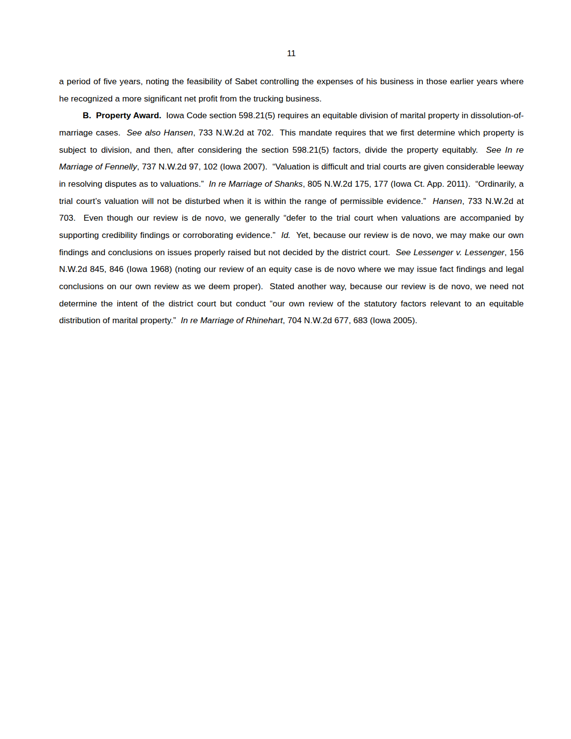11
a period of five years, noting the feasibility of Sabet controlling the expenses of his business in those earlier years where he recognized a more significant net profit from the trucking business.
B. Property Award. Iowa Code section 598.21(5) requires an equitable division of marital property in dissolution-of-marriage cases. See also Hansen, 733 N.W.2d at 702. This mandate requires that we first determine which property is subject to division, and then, after considering the section 598.21(5) factors, divide the property equitably. See In re Marriage of Fennelly, 737 N.W.2d 97, 102 (Iowa 2007). “Valuation is difficult and trial courts are given considerable leeway in resolving disputes as to valuations.” In re Marriage of Shanks, 805 N.W.2d 175, 177 (Iowa Ct. App. 2011). “Ordinarily, a trial court’s valuation will not be disturbed when it is within the range of permissible evidence.” Hansen, 733 N.W.2d at 703. Even though our review is de novo, we generally “defer to the trial court when valuations are accompanied by supporting credibility findings or corroborating evidence.” Id. Yet, because our review is de novo, we may make our own findings and conclusions on issues properly raised but not decided by the district court. See Lessenger v. Lessenger, 156 N.W.2d 845, 846 (Iowa 1968) (noting our review of an equity case is de novo where we may issue fact findings and legal conclusions on our own review as we deem proper). Stated another way, because our review is de novo, we need not determine the intent of the district court but conduct “our own review of the statutory factors relevant to an equitable distribution of marital property.” In re Marriage of Rhinehart, 704 N.W.2d 677, 683 (Iowa 2005).